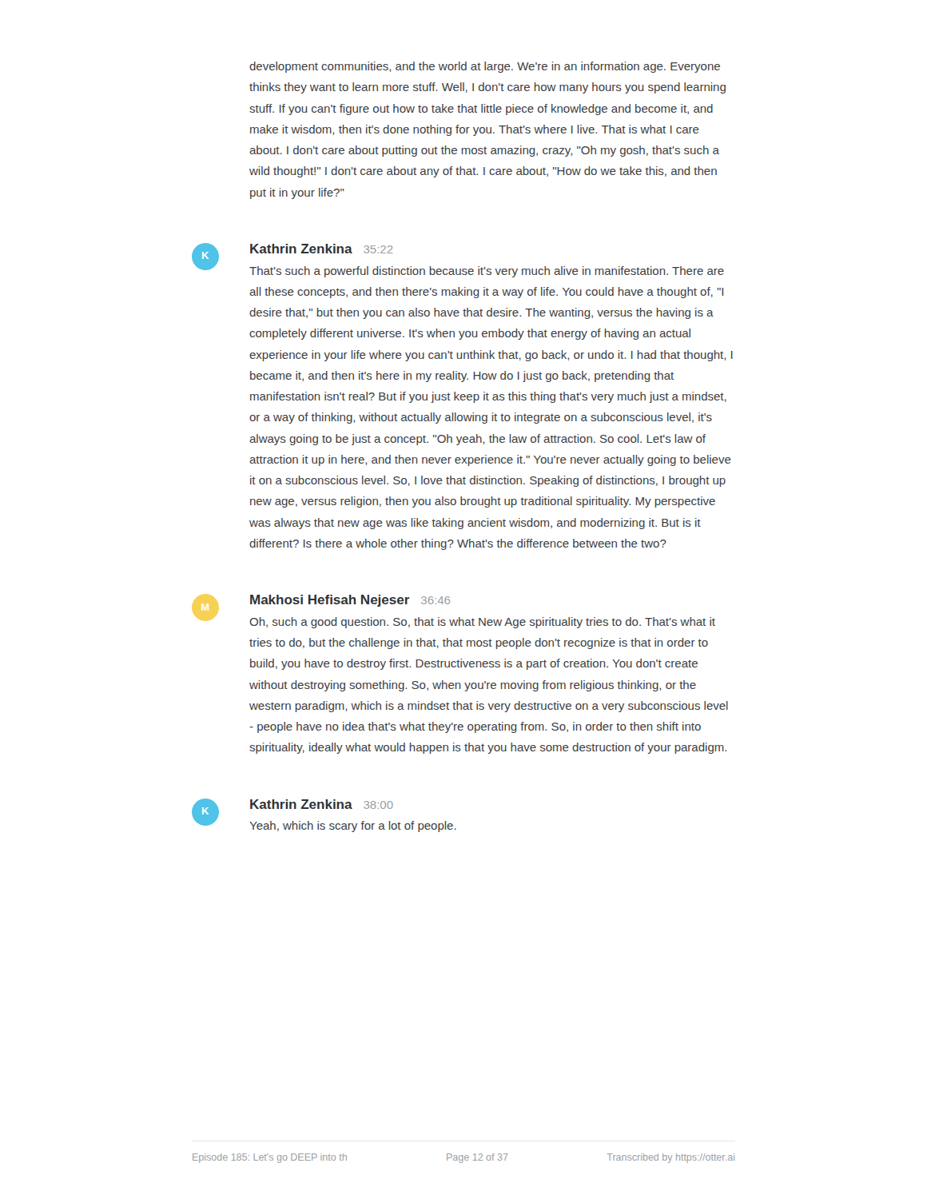development communities, and the world at large. We're in an information age. Everyone thinks they want to learn more stuff. Well, I don't care how many hours you spend learning stuff. If you can't figure out how to take that little piece of knowledge and become it, and make it wisdom, then it's done nothing for you. That's where I live. That is what I care about. I don't care about putting out the most amazing, crazy, "Oh my gosh, that's such a wild thought!" I don't care about any of that. I care about, "How do we take this, and then put it in your life?"
K
Kathrin Zenkina 35:22
That's such a powerful distinction because it's very much alive in manifestation. There are all these concepts, and then there's making it a way of life. You could have a thought of, "I desire that," but then you can also have that desire. The wanting, versus the having is a completely different universe. It's when you embody that energy of having an actual experience in your life where you can't unthink that, go back, or undo it. I had that thought, I became it, and then it's here in my reality. How do I just go back, pretending that manifestation isn't real? But if you just keep it as this thing that's very much just a mindset, or a way of thinking, without actually allowing it to integrate on a subconscious level, it's always going to be just a concept. "Oh yeah, the law of attraction. So cool. Let's law of attraction it up in here, and then never experience it." You're never actually going to believe it on a subconscious level. So, I love that distinction. Speaking of distinctions, I brought up new age, versus religion, then you also brought up traditional spirituality. My perspective was always that new age was like taking ancient wisdom, and modernizing it. But is it different? Is there a whole other thing? What's the difference between the two?
M
Makhosi Hefisah Nejeser 36:46
Oh, such a good question. So, that is what New Age spirituality tries to do. That's what it tries to do, but the challenge in that, that most people don't recognize is that in order to build, you have to destroy first. Destructiveness is a part of creation. You don't create without destroying something. So, when you're moving from religious thinking, or the western paradigm, which is a mindset that is very destructive on a very subconscious level - people have no idea that's what they're operating from. So, in order to then shift into spirituality, ideally what would happen is that you have some destruction of your paradigm.
K
Kathrin Zenkina 38:00
Yeah, which is scary for a lot of people.
Episode 185: Let's go DEEP into th
Page 12 of 37
Transcribed by https://otter.ai